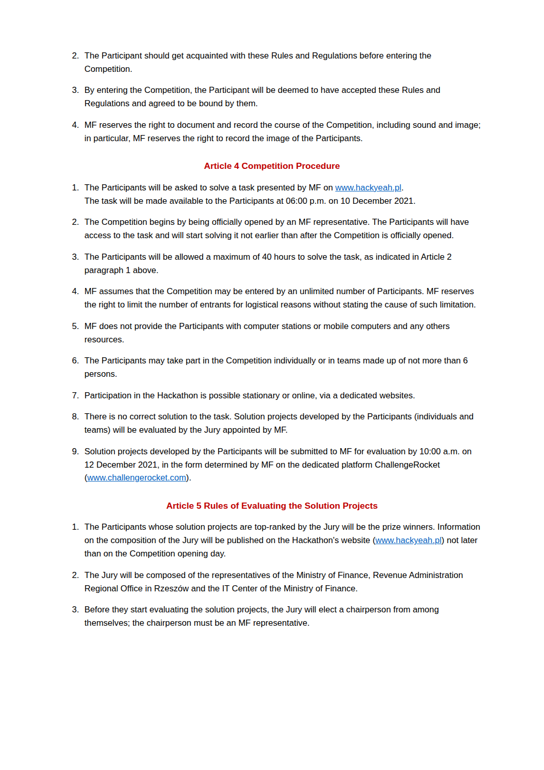The Participant should get acquainted with these Rules and Regulations before entering the Competition.
By entering the Competition, the Participant will be deemed to have accepted these Rules and Regulations and agreed to be bound by them.
MF reserves the right to document and record the course of the Competition, including sound and image; in particular, MF reserves the right to record the image of the Participants.
Article 4 Competition Procedure
The Participants will be asked to solve a task presented by MF on www.hackyeah.pl.
The task will be made available to the Participants at 06:00 p.m. on 10 December 2021.
The Competition begins by being officially opened by an MF representative. The Participants will have access to the task and will start solving it not earlier than after the Competition is officially opened.
The Participants will be allowed a maximum of 40 hours to solve the task, as indicated in Article 2 paragraph 1 above.
MF assumes that the Competition may be entered by an unlimited number of Participants. MF reserves the right to limit the number of entrants for logistical reasons without stating the cause of such limitation.
MF does not provide the Participants with computer stations or mobile computers and any others resources.
The Participants may take part in the Competition individually or in teams made up of not more than 6 persons.
Participation in the Hackathon is possible stationary or online, via a dedicated websites.
There is no correct solution to the task. Solution projects developed by the Participants (individuals and teams) will be evaluated by the Jury appointed by MF.
Solution projects developed by the Participants will be submitted to MF for evaluation by 10:00 a.m. on 12 December 2021, in the form determined by MF on the dedicated platform ChallengeRocket (www.challengerocket.com).
Article 5 Rules of Evaluating the Solution Projects
The Participants whose solution projects are top-ranked by the Jury will be the prize winners. Information on the composition of the Jury will be published on the Hackathon's website (www.hackyeah.pl) not later than on the Competition opening day.
The Jury will be composed of the representatives of the Ministry of Finance, Revenue Administration Regional Office in Rzeszów and the IT Center of the Ministry of Finance.
Before they start evaluating the solution projects, the Jury will elect a chairperson from among themselves; the chairperson must be an MF representative.